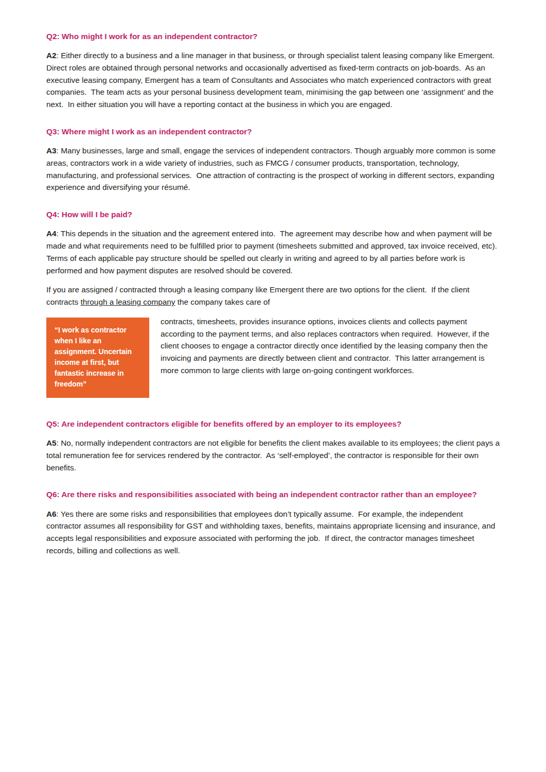Q2: Who might I work for as an independent contractor?
A2: Either directly to a business and a line manager in that business, or through specialist talent leasing company like Emergent. Direct roles are obtained through personal networks and occasionally advertised as fixed-term contracts on job-boards. As an executive leasing company, Emergent has a team of Consultants and Associates who match experienced contractors with great companies. The team acts as your personal business development team, minimising the gap between one ‘assignment’ and the next. In either situation you will have a reporting contact at the business in which you are engaged.
Q3: Where might I work as an independent contractor?
A3: Many businesses, large and small, engage the services of independent contractors. Though arguably more common is some areas, contractors work in a wide variety of industries, such as FMCG / consumer products, transportation, technology, manufacturing, and professional services. One attraction of contracting is the prospect of working in different sectors, expanding experience and diversifying your résumé.
Q4: How will I be paid?
A4: This depends in the situation and the agreement entered into. The agreement may describe how and when payment will be made and what requirements need to be fulfilled prior to payment (timesheets submitted and approved, tax invoice received, etc). Terms of each applicable pay structure should be spelled out clearly in writing and agreed to by all parties before work is performed and how payment disputes are resolved should be covered.
If you are assigned / contracted through a leasing company like Emergent there are two options for the client. If the client contracts through a leasing company the company takes care of
“I work as contractor when I like an assignment. Uncertain income at first, but fantastic increase in freedom”
contracts, timesheets, provides insurance options, invoices clients and collects payment according to the payment terms, and also replaces contractors when required. However, if the client chooses to engage a contractor directly once identified by the leasing company then the invoicing and payments are directly between client and contractor. This latter arrangement is more common to large clients with large on-going contingent workforces.
Q5: Are independent contractors eligible for benefits offered by an employer to its employees?
A5: No, normally independent contractors are not eligible for benefits the client makes available to its employees; the client pays a total remuneration fee for services rendered by the contractor. As ‘self-employed’, the contractor is responsible for their own benefits.
Q6: Are there risks and responsibilities associated with being an independent contractor rather than an employee?
A6: Yes there are some risks and responsibilities that employees don’t typically assume. For example, the independent contractor assumes all responsibility for GST and withholding taxes, benefits, maintains appropriate licensing and insurance, and accepts legal responsibilities and exposure associated with performing the job. If direct, the contractor manages timesheet records, billing and collections as well.